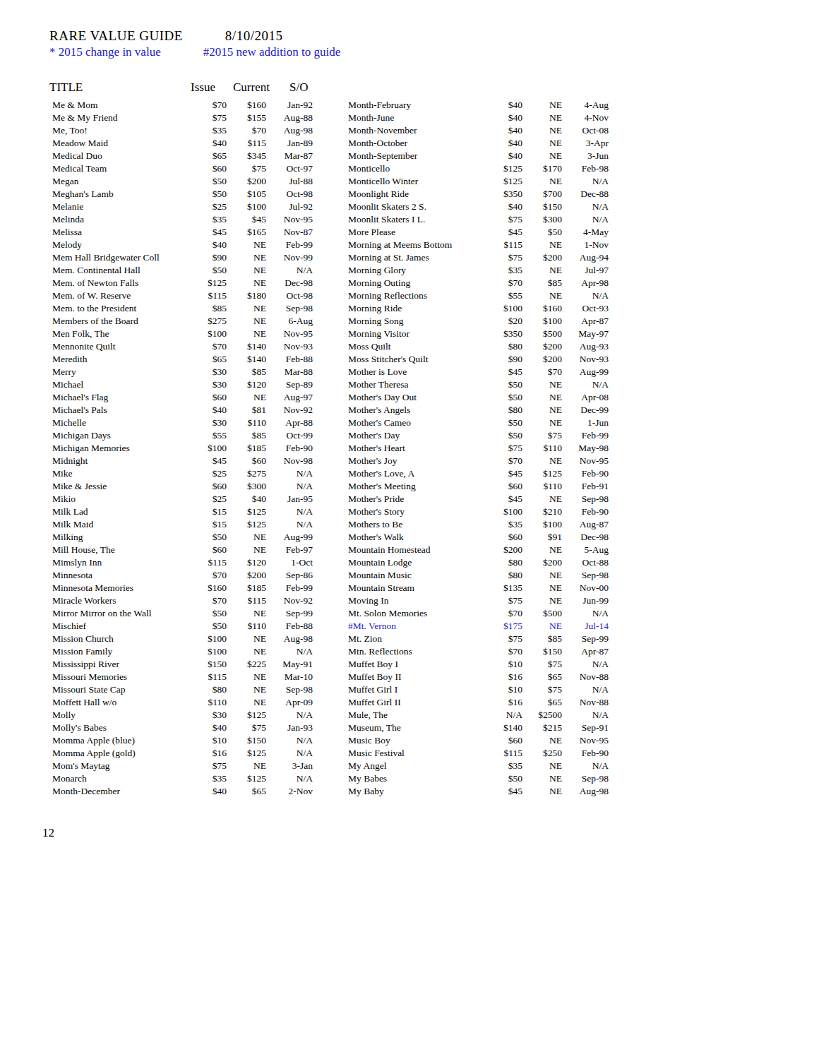RARE VALUE GUIDE8/10/2015
* 2015 change in value#2015 new addition to guide
TITLE Issue Current S/O
| Me & Mom | $70 | $160 | Jan-92 | | Month-February | $40 | NE | 4-Aug |
| Me & My Friend | $75 | $155 | Aug-88 | | Month-June | $40 | NE | 4-Nov |
| Me, Too! | $35 | $70 | Aug-98 | | Month-November | $40 | NE | Oct-08 |
| Meadow Maid | $40 | $115 | Jan-89 | | Month-October | $40 | NE | 3-Apr |
| Medical Duo | $65 | $345 | Mar-87 | | Month-September | $40 | NE | 3-Jun |
| Medical Team | $60 | $75 | Oct-97 | | Monticello | $125 | $170 | Feb-98 |
| Megan | $50 | $200 | Jul-88 | | Monticello Winter | $125 | NE | N/A |
| Meghan's Lamb | $50 | $105 | Oct-98 | | Moonlight Ride | $350 | $700 | Dec-88 |
| Melanie | $25 | $100 | Jul-92 | | Moonlit Skaters 2 S. | $40 | $150 | N/A |
| Melinda | $35 | $45 | Nov-95 | | Moonlit Skaters I L. | $75 | $300 | N/A |
| Melissa | $45 | $165 | Nov-87 | | More Please | $45 | $50 | 4-May |
| Melody | $40 | NE | Feb-99 | | Morning at Meems Bottom | $115 | NE | 1-Nov |
| Mem Hall Bridgewater Coll | $90 | NE | Nov-99 | | Morning at St. James | $75 | $200 | Aug-94 |
| Mem. Continental Hall | $50 | NE | N/A | | Morning Glory | $35 | NE | Jul-97 |
| Mem. of Newton Falls | $125 | NE | Dec-98 | | Morning Outing | $70 | $85 | Apr-98 |
| Mem. of W. Reserve | $115 | $180 | Oct-98 | | Morning Reflections | $55 | NE | N/A |
| Mem. to the President | $85 | NE | Sep-98 | | Morning Ride | $100 | $160 | Oct-93 |
| Members of the Board | $275 | NE | 6-Aug | | Morning Song | $20 | $100 | Apr-87 |
| Men Folk, The | $100 | NE | Nov-95 | | Morning Visitor | $350 | $500 | May-97 |
| Mennonite Quilt | $70 | $140 | Nov-93 | | Moss Quilt | $80 | $200 | Aug-93 |
| Meredith | $65 | $140 | Feb-88 | | Moss Stitcher's Quilt | $90 | $200 | Nov-93 |
| Merry | $30 | $85 | Mar-88 | | Mother is Love | $45 | $70 | Aug-99 |
| Michael | $30 | $120 | Sep-89 | | Mother Theresa | $50 | NE | N/A |
| Michael's Flag | $60 | NE | Aug-97 | | Mother's Day Out | $50 | NE | Apr-08 |
| Michael's Pals | $40 | $81 | Nov-92 | | Mother's Angels | $80 | NE | Dec-99 |
| Michelle | $30 | $110 | Apr-88 | | Mother's Cameo | $50 | NE | 1-Jun |
| Michigan Days | $55 | $85 | Oct-99 | | Mother's Day | $50 | $75 | Feb-99 |
| Michigan Memories | $100 | $185 | Feb-90 | | Mother's Heart | $75 | $110 | May-98 |
| Midnight | $45 | $60 | Nov-98 | | Mother's Joy | $70 | NE | Nov-95 |
| Mike | $25 | $275 | N/A | | Mother's Love, A | $45 | $125 | Feb-90 |
| Mike & Jessie | $60 | $300 | N/A | | Mother's Meeting | $60 | $110 | Feb-91 |
| Mikio | $25 | $40 | Jan-95 | | Mother's Pride | $45 | NE | Sep-98 |
| Milk Lad | $15 | $125 | N/A | | Mother's Story | $100 | $210 | Feb-90 |
| Milk Maid | $15 | $125 | N/A | | Mothers to Be | $35 | $100 | Aug-87 |
| Milking | $50 | NE | Aug-99 | | Mother's Walk | $60 | $91 | Dec-98 |
| Mill House, The | $60 | NE | Feb-97 | | Mountain Homestead | $200 | NE | 5-Aug |
| Mimslyn Inn | $115 | $120 | 1-Oct | | Mountain Lodge | $80 | $200 | Oct-88 |
| Minnesota | $70 | $200 | Sep-86 | | Mountain Music | $80 | NE | Sep-98 |
| Minnesota Memories | $160 | $185 | Feb-99 | | Mountain Stream | $135 | NE | Nov-00 |
| Miracle Workers | $70 | $115 | Nov-92 | | Moving In | $75 | NE | Jun-99 |
| Mirror Mirror on the Wall | $50 | NE | Sep-99 | | Mt. Solon Memories | $70 | $500 | N/A |
| Mischief | $50 | $110 | Feb-88 | | #Mt. Vernon | $175 | NE | Jul-14 |
| Mission Church | $100 | NE | Aug-98 | | Mt. Zion | $75 | $85 | Sep-99 |
| Mission Family | $100 | NE | N/A | | Mtn. Reflections | $70 | $150 | Apr-87 |
| Mississippi River | $150 | $225 | May-91 | | Muffet Boy I | $10 | $75 | N/A |
| Missouri Memories | $115 | NE | Mar-10 | | Muffet Boy II | $16 | $65 | Nov-88 |
| Missouri State Cap | $80 | NE | Sep-98 | | Muffet Girl I | $10 | $75 | N/A |
| Moffett Hall w/o | $110 | NE | Apr-09 | | Muffet Girl II | $16 | $65 | Nov-88 |
| Molly | $30 | $125 | N/A | | Mule, The | N/A | $2500 | N/A |
| Molly's Babes | $40 | $75 | Jan-93 | | Museum, The | $140 | $215 | Sep-91 |
| Momma Apple (blue) | $10 | $150 | N/A | | Music Boy | $60 | NE | Nov-95 |
| Momma Apple (gold) | $16 | $125 | N/A | | Music Festival | $115 | $250 | Feb-90 |
| Mom's Maytag | $75 | NE | 3-Jan | | My Angel | $35 | NE | N/A |
| Monarch | $35 | $125 | N/A | | My Babes | $50 | NE | Sep-98 |
| Month-December | $40 | $65 | 2-Nov | | My Baby | $45 | NE | Aug-98 |
12